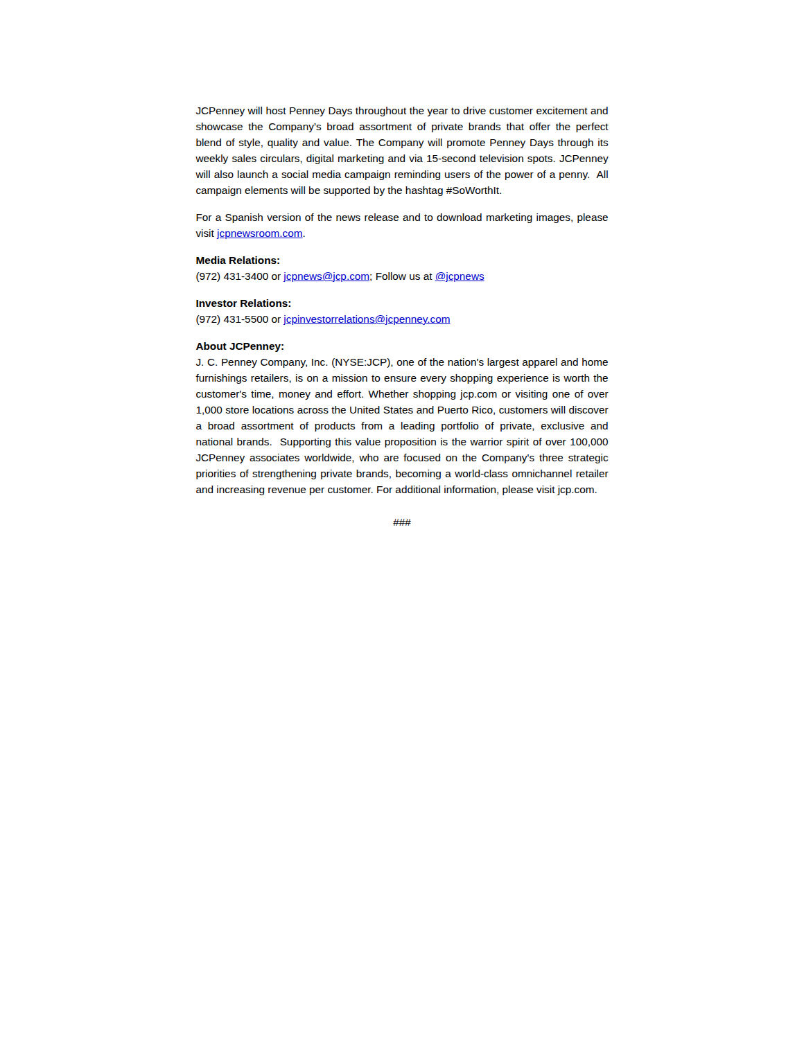JCPenney will host Penney Days throughout the year to drive customer excitement and showcase the Company’s broad assortment of private brands that offer the perfect blend of style, quality and value. The Company will promote Penney Days through its weekly sales circulars, digital marketing and via 15-second television spots. JCPenney will also launch a social media campaign reminding users of the power of a penny. All campaign elements will be supported by the hashtag #SoWorthIt.
For a Spanish version of the news release and to download marketing images, please visit jcpnewsroom.com.
Media Relations:
(972) 431-3400 or jcpnews@jcp.com; Follow us at @jcpnews
Investor Relations:
(972) 431-5500 or jcpinvestorrelations@jcpenney.com
About JCPenney:
J. C. Penney Company, Inc. (NYSE:JCP), one of the nation's largest apparel and home furnishings retailers, is on a mission to ensure every shopping experience is worth the customer's time, money and effort. Whether shopping jcp.com or visiting one of over 1,000 store locations across the United States and Puerto Rico, customers will discover a broad assortment of products from a leading portfolio of private, exclusive and national brands. Supporting this value proposition is the warrior spirit of over 100,000 JCPenney associates worldwide, who are focused on the Company's three strategic priorities of strengthening private brands, becoming a world-class omnichannel retailer and increasing revenue per customer. For additional information, please visit jcp.com.
###